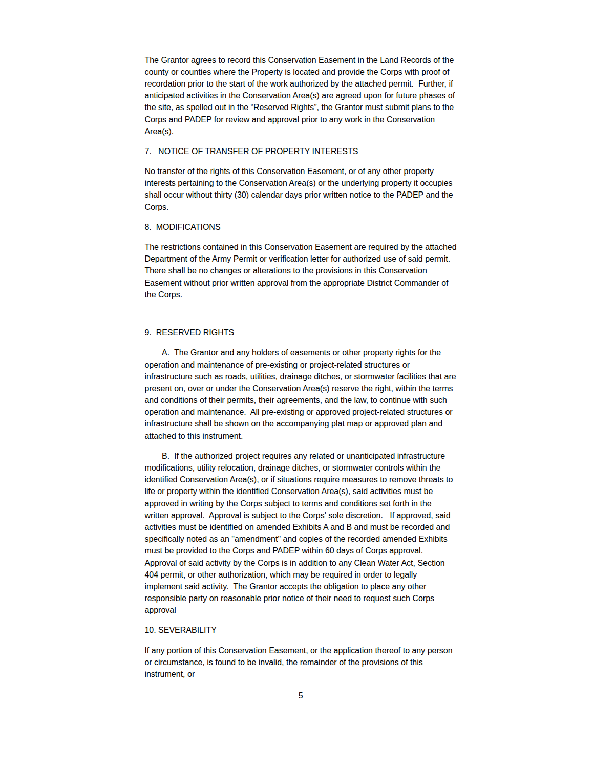The Grantor agrees to record this Conservation Easement in the Land Records of the county or counties where the Property is located and provide the Corps with proof of recordation prior to the start of the work authorized by the attached permit. Further, if anticipated activities in the Conservation Area(s) are agreed upon for future phases of the site, as spelled out in the “Reserved Rights”, the Grantor must submit plans to the Corps and PADEP for review and approval prior to any work in the Conservation Area(s).
7. NOTICE OF TRANSFER OF PROPERTY INTERESTS
No transfer of the rights of this Conservation Easement, or of any other property interests pertaining to the Conservation Area(s) or the underlying property it occupies shall occur without thirty (30) calendar days prior written notice to the PADEP and the Corps.
8. MODIFICATIONS
The restrictions contained in this Conservation Easement are required by the attached Department of the Army Permit or verification letter for authorized use of said permit. There shall be no changes or alterations to the provisions in this Conservation Easement without prior written approval from the appropriate District Commander of the Corps.
9. RESERVED RIGHTS
A. The Grantor and any holders of easements or other property rights for the operation and maintenance of pre-existing or project-related structures or infrastructure such as roads, utilities, drainage ditches, or stormwater facilities that are present on, over or under the Conservation Area(s) reserve the right, within the terms and conditions of their permits, their agreements, and the law, to continue with such operation and maintenance. All pre-existing or approved project-related structures or infrastructure shall be shown on the accompanying plat map or approved plan and attached to this instrument.
B. If the authorized project requires any related or unanticipated infrastructure modifications, utility relocation, drainage ditches, or stormwater controls within the identified Conservation Area(s), or if situations require measures to remove threats to life or property within the identified Conservation Area(s), said activities must be approved in writing by the Corps subject to terms and conditions set forth in the written approval. Approval is subject to the Corps' sole discretion. If approved, said activities must be identified on amended Exhibits A and B and must be recorded and specifically noted as an "amendment" and copies of the recorded amended Exhibits must be provided to the Corps and PADEP within 60 days of Corps approval. Approval of said activity by the Corps is in addition to any Clean Water Act, Section 404 permit, or other authorization, which may be required in order to legally implement said activity. The Grantor accepts the obligation to place any other responsible party on reasonable prior notice of their need to request such Corps approval
10. SEVERABILITY
If any portion of this Conservation Easement, or the application thereof to any person or circumstance, is found to be invalid, the remainder of the provisions of this instrument, or
5